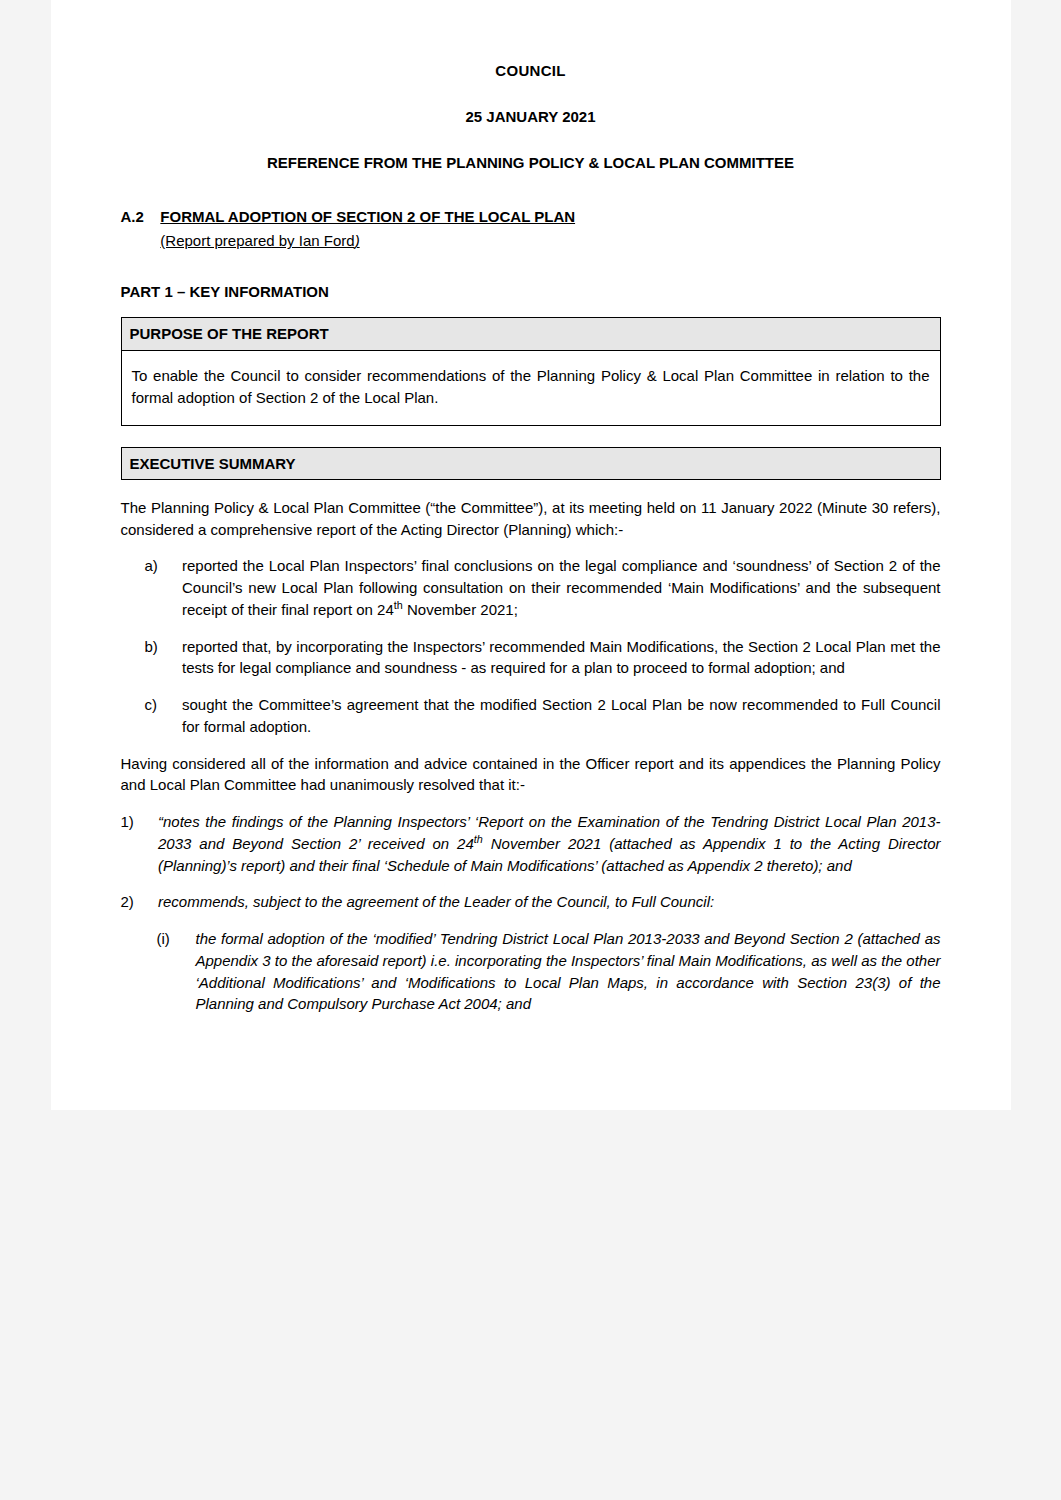COUNCIL
25 JANUARY 2021
REFERENCE FROM THE PLANNING POLICY & LOCAL PLAN COMMITTEE
A.2 FORMAL ADOPTION OF SECTION 2 OF THE LOCAL PLAN (Report prepared by Ian Ford)
PART 1 – KEY INFORMATION
PURPOSE OF THE REPORT
To enable the Council to consider recommendations of the Planning Policy & Local Plan Committee in relation to the formal adoption of Section 2 of the Local Plan.
EXECUTIVE SUMMARY
The Planning Policy & Local Plan Committee (“the Committee”), at its meeting held on 11 January 2022 (Minute 30 refers), considered a comprehensive report of the Acting Director (Planning) which:-
a) reported the Local Plan Inspectors’ final conclusions on the legal compliance and ‘soundness’ of Section 2 of the Council’s new Local Plan following consultation on their recommended ‘Main Modifications’ and the subsequent receipt of their final report on 24th November 2021;
b) reported that, by incorporating the Inspectors’ recommended Main Modifications, the Section 2 Local Plan met the tests for legal compliance and soundness - as required for a plan to proceed to formal adoption; and
c) sought the Committee’s agreement that the modified Section 2 Local Plan be now recommended to Full Council for formal adoption.
Having considered all of the information and advice contained in the Officer report and its appendices the Planning Policy and Local Plan Committee had unanimously resolved that it:-
1) “notes the findings of the Planning Inspectors’ ‘Report on the Examination of the Tendring District Local Plan 2013-2033 and Beyond Section 2’ received on 24th November 2021 (attached as Appendix 1 to the Acting Director (Planning)’s report) and their final ‘Schedule of Main Modifications’ (attached as Appendix 2 thereto); and
2) recommends, subject to the agreement of the Leader of the Council, to Full Council:
(i) the formal adoption of the ‘modified’ Tendring District Local Plan 2013-2033 and Beyond Section 2 (attached as Appendix 3 to the aforesaid report) i.e. incorporating the Inspectors’ final Main Modifications, as well as the other ‘Additional Modifications’ and ‘Modifications to Local Plan Maps, in accordance with Section 23(3) of the Planning and Compulsory Purchase Act 2004; and